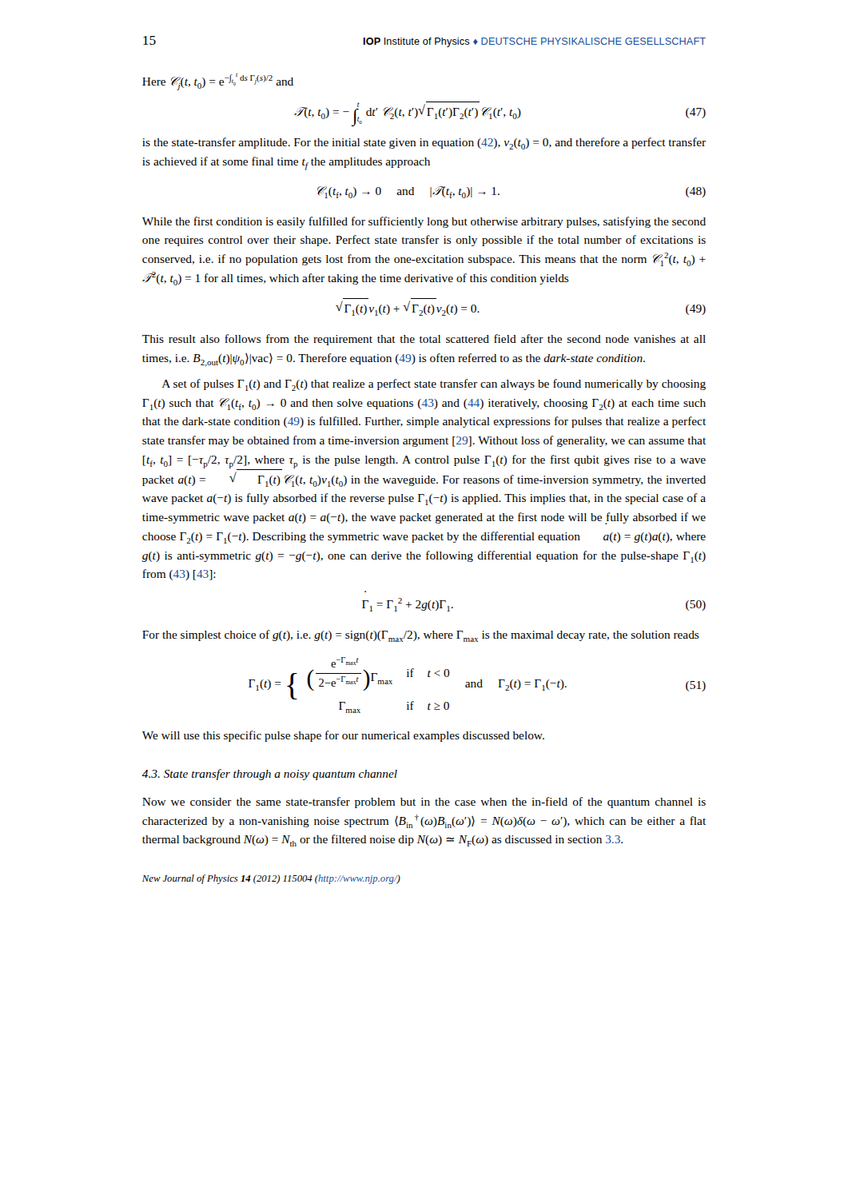15
IOP Institute of Physics ♦ DEUTSCHE PHYSIKALISCHE GESELLSCHAFT
Here 𝒞j(t, t0) = e−∫t0t ds Γj(s)/2 and
𝒯(t, t0) = − ∫tt0 dt′ 𝒞2(t, t′)Γ1(t′)Γ2(t′) 𝒞1(t′, t0)
(47)
is the state-transfer amplitude. For the initial state given in equation (42), v2(t0) = 0, and therefore a perfect transfer is achieved if at some final time tf the amplitudes approach
𝒞1(tf, t0) → 0 and |𝒯(tf, t0)| → 1.
(48)
While the first condition is easily fulfilled for sufficiently long but otherwise arbitrary pulses, satisfying the second one requires control over their shape. Perfect state transfer is only possible if the total number of excitations is conserved, i.e. if no population gets lost from the one-excitation subspace. This means that the norm 𝒞12(t, t0) + 𝒯2(t, t0) = 1 for all times, which after taking the time derivative of this condition yields
Γ1(t) v1(t) + Γ2(t) v2(t) = 0.
(49)
This result also follows from the requirement that the total scattered field after the second node vanishes at all times, i.e. B2,out(t)|ψ0⟩|vac⟩ = 0. Therefore equation (49) is often referred to as the dark-state condition.
A set of pulses Γ1(t) and Γ2(t) that realize a perfect state transfer can always be found numerically by choosing Γ1(t) such that 𝒞1(tf, t0) → 0 and then solve equations (43) and (44) iteratively, choosing Γ2(t) at each time such that the dark-state condition (49) is fulfilled. Further, simple analytical expressions for pulses that realize a perfect state transfer may be obtained from a time-inversion argument [29]. Without loss of generality, we can assume that [tf, t0] = [−τp/2, τp/2], where τp is the pulse length. A control pulse Γ1(t) for the first qubit gives rise to a wave packet a(t) = Γ1(t) 𝒞1(t, t0)v1(t0) in the waveguide. For reasons of time-inversion symmetry, the inverted wave packet a(−t) is fully absorbed if the reverse pulse Γ1(−t) is applied. This implies that, in the special case of a time-symmetric wave packet a(t) = a(−t), the wave packet generated at the first node will be fully absorbed if we choose Γ2(t) = Γ1(−t). Describing the symmetric wave packet by the differential equation a(t) = g(t)a(t), where g(t) is anti-symmetric g(t) = −g(−t), one can derive the following differential equation for the pulse-shape Γ1(t) from (43) [43]:
Γ1 = Γ12 + 2g(t)Γ1.
(50)
For the simplest choice of g(t), i.e. g(t) = sign(t)(Γmax/2), where Γmax is the maximal decay rate, the solution reads
Γ1(t) = { (e−Γmaxt 2−e−Γmaxt) Γmax if t < 0 Γmax if t ≥ 0 and Γ2(t) = Γ1(−t).
(51)
We will use this specific pulse shape for our numerical examples discussed below.
4.3. State transfer through a noisy quantum channel
Now we consider the same state-transfer problem but in the case when the in-field of the quantum channel is characterized by a non-vanishing noise spectrum ⟨Bin†(ω)Bin(ω′)⟩ = N(ω)δ(ω − ω′), which can be either a flat thermal background N(ω) = Nth or the filtered noise dip N(ω) ≃ NF(ω) as discussed in section 3.3.
New Journal of Physics 14 (2012) 115004 (http://www.njp.org/)